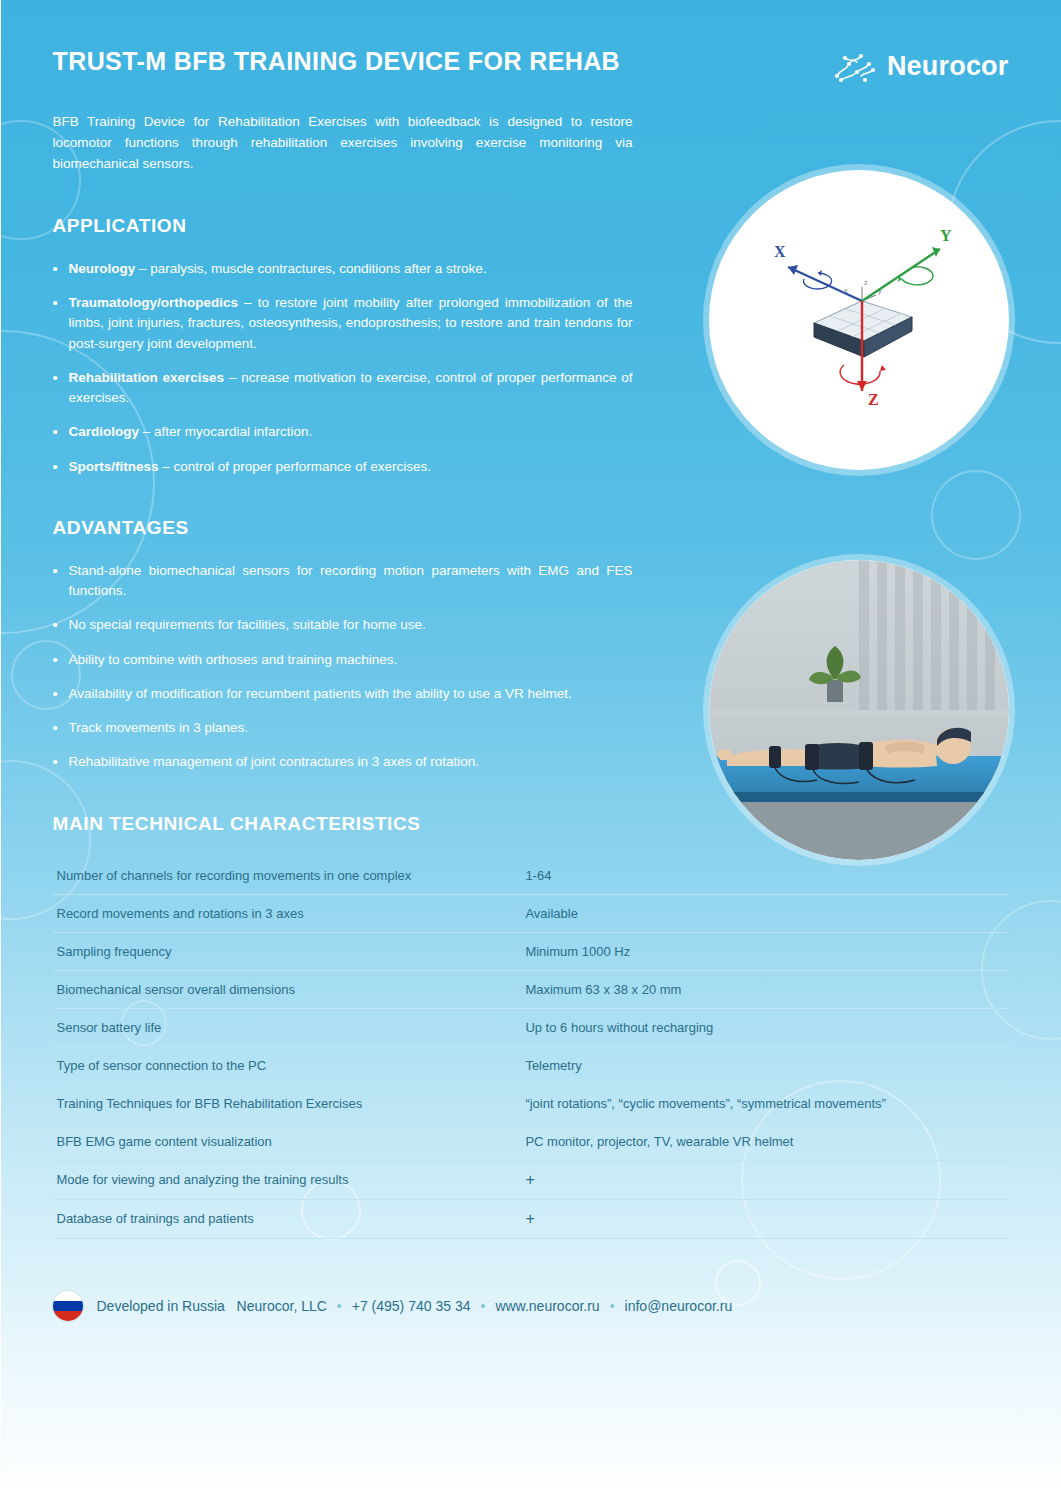Trust-M BFB Training Device for Rehab
Neurocor
BFB Training Device for Rehabilitation Exercises with biofeedback is designed to restore locomotor functions through rehabilitation exercises involving exercise monitoring via biomechanical sensors.
x y z X Y Z
Application
Neurology – paralysis, muscle contractures, conditions after a stroke.
Traumatology/orthopedics – to restore joint mobility after prolonged immobilization of the limbs, joint injuries, fractures, osteosynthesis, endoprosthesis; to restore and train tendons for post-surgery joint development.
Rehabilitation exercises – ncrease motivation to exercise, control of proper performance of exercises.
Cardiology – after myocardial infarction.
Sports/fitness – control of proper performance of exercises.
Advantages
Stand-alone biomechanical sensors for recording motion parameters with EMG and FES functions.
No special requirements for facilities, suitable for home use.
Ability to combine with orthoses and training machines.
Availability of modification for recumbent patients with the ability to use a VR helmet.
Track movements in 3 planes.
Rehabilitative management of joint contractures in 3 axes of rotation.
Main Technical Characteristics
| Number of channels for recording movements in one complex | 1-64 |
| Record movements and rotations in 3 axes | Available |
| Sampling frequency | Minimum 1000 Hz |
| Biomechanical sensor overall dimensions | Maximum 63 x 38 x 20 mm |
| Sensor battery life | Up to 6 hours without recharging |
| Type of sensor connection to the PC | Telemetry |
| Training Techniques for BFB Rehabilitation Exercises | “joint rotations”, “cyclic movements”, “symmetrical movements” |
| BFB EMG game content visualization | PC monitor, projector, TV, wearable VR helmet |
| Mode for viewing and analyzing the training results | + |
| Database of trainings and patients | + |
Developed in Russia Neurocor, LLC • +7 (495) 740 35 34 • www.neurocor.ru • info@neurocor.ru